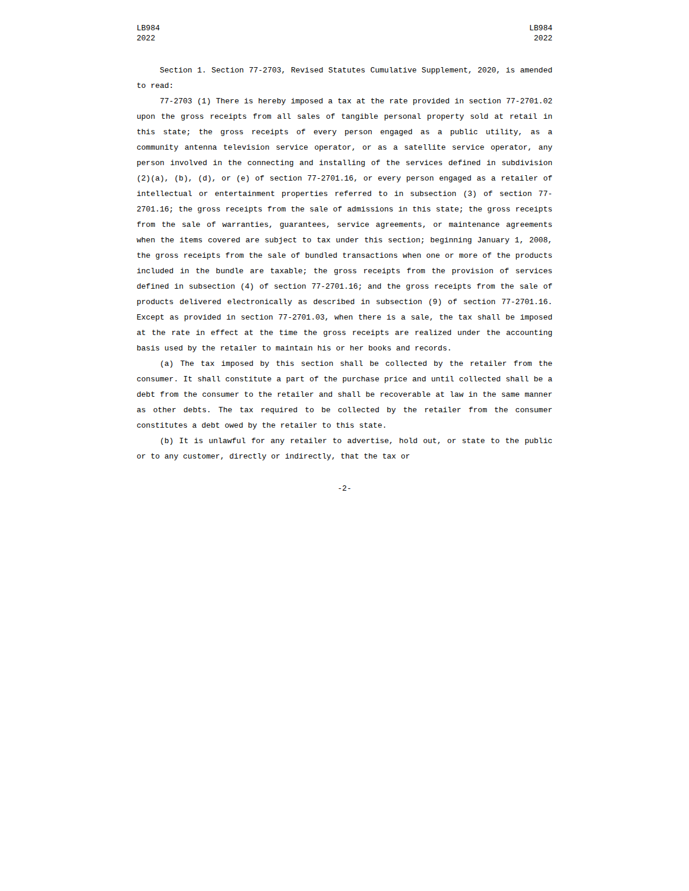LB984
2022
LB984
2022
Section 1. Section 77-2703, Revised Statutes Cumulative Supplement, 2020, is amended to read:
77-2703 (1) There is hereby imposed a tax at the rate provided in section 77-2701.02 upon the gross receipts from all sales of tangible personal property sold at retail in this state; the gross receipts of every person engaged as a public utility, as a community antenna television service operator, or as a satellite service operator, any person involved in the connecting and installing of the services defined in subdivision (2)(a), (b), (d), or (e) of section 77-2701.16, or every person engaged as a retailer of intellectual or entertainment properties referred to in subsection (3) of section 77-2701.16; the gross receipts from the sale of admissions in this state; the gross receipts from the sale of warranties, guarantees, service agreements, or maintenance agreements when the items covered are subject to tax under this section; beginning January 1, 2008, the gross receipts from the sale of bundled transactions when one or more of the products included in the bundle are taxable; the gross receipts from the provision of services defined in subsection (4) of section 77-2701.16; and the gross receipts from the sale of products delivered electronically as described in subsection (9) of section 77-2701.16. Except as provided in section 77-2701.03, when there is a sale, the tax shall be imposed at the rate in effect at the time the gross receipts are realized under the accounting basis used by the retailer to maintain his or her books and records.
(a) The tax imposed by this section shall be collected by the retailer from the consumer. It shall constitute a part of the purchase price and until collected shall be a debt from the consumer to the retailer and shall be recoverable at law in the same manner as other debts. The tax required to be collected by the retailer from the consumer constitutes a debt owed by the retailer to this state.
(b) It is unlawful for any retailer to advertise, hold out, or state to the public or to any customer, directly or indirectly, that the tax or
-2-